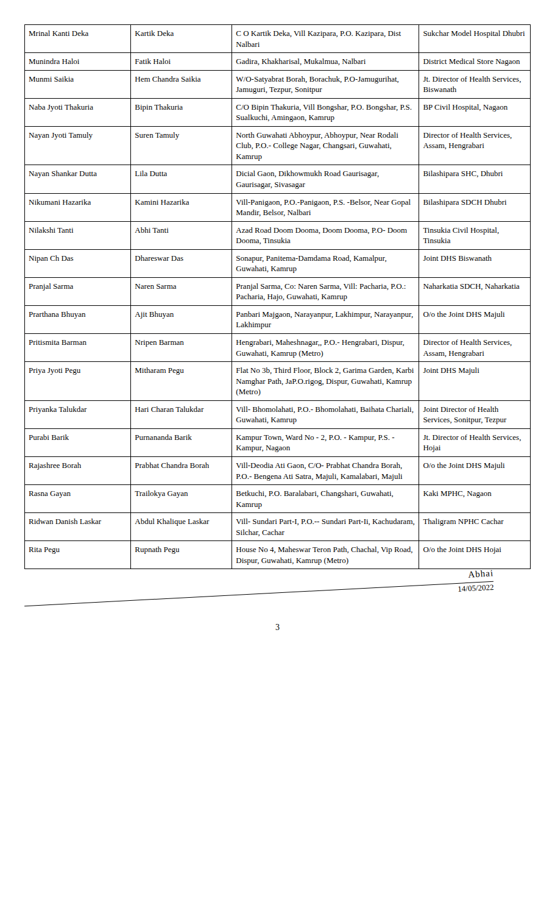| Mrinal Kanti Deka | Kartik Deka | C O Kartik Deka, Vill Kazipara, P.O. Kazipara, Dist Nalbari | Sukchar Model Hospital Dhubri |
| Munindra Haloi | Fatik Haloi | Gadira, Khakharisal, Mukalmua, Nalbari | District Medical Store Nagaon |
| Munmi Saikia | Hem Chandra Saikia | W/O-Satyabrat Borah, Borachuk, P.O-Jamugurihat, Jamuguri, Tezpur, Sonitpur | Jt. Director of Health Services, Biswanath |
| Naba Jyoti Thakuria | Bipin Thakuria | C/O Bipin Thakuria, Vill Bongshar, P.O. Bongshar, P.S. Sualkuchi, Amingaon, Kamrup | BP Civil Hospital, Nagaon |
| Nayan Jyoti Tamuly | Suren Tamuly | North Guwahati Abhoypur, Abhoypur, Near Rodali Club, P.O.- College Nagar, Changsari, Guwahati, Kamrup | Director of Health Services, Assam, Hengrabari |
| Nayan Shankar Dutta | Lila Dutta | Dicial Gaon, Dikhowmukh Road Gaurisagar, Gaurisagar, Sivasagar | Bilashipara SHC, Dhubri |
| Nikumani Hazarika | Kamini Hazarika | Vill-Panigaon, P.O.-Panigaon, P.S. -Belsor, Near Gopal Mandir, Belsor, Nalbari | Bilashipara SDCH Dhubri |
| Nilakshi Tanti | Abhi Tanti | Azad Road Doom Dooma, Doom Dooma, P.O- Doom Dooma, Tinsukia | Tinsukia Civil Hospital, Tinsukia |
| Nipan Ch Das | Dhareswar Das | Sonapur, Panitema-Damdama Road, Kamalpur, Guwahati, Kamrup | Joint DHS Biswanath |
| Pranjal Sarma | Naren Sarma | Pranjal Sarma, Co: Naren Sarma, Vill: Pacharia, P.O.: Pacharia, Hajo, Guwahati, Kamrup | Naharkatia SDCH, Naharkatia |
| Prarthana Bhuyan | Ajit Bhuyan | Panbari Majgaon, Narayanpur, Lakhimpur, Narayanpur, Lakhimpur | O/o the Joint DHS Majuli |
| Pritismita Barman | Nripen Barman | Hengrabari, Maheshnagar,, P.O.- Hengrabari, Dispur, Guwahati, Kamrup (Metro) | Director of Health Services, Assam, Hengrabari |
| Priya Jyoti Pegu | Mitharam Pegu | Flat No 3b, Third Floor, Block 2, Garima Garden, Karbi Namghar Path, JaP.O.rigog, Dispur, Guwahati, Kamrup (Metro) | Joint DHS Majuli |
| Priyanka Talukdar | Hari Charan Talukdar | Vill- Bhomolahati, P.O.- Bhomolahati, Baihata Chariali, Guwahati, Kamrup | Joint Director of Health Services, Sonitpur, Tezpur |
| Purabi Barik | Purnananda Barik | Kampur Town, Ward No - 2, P.O. - Kampur, P.S. - Kampur, Nagaon | Jt. Director of Health Services, Hojai |
| Rajashree Borah | Prabhat Chandra Borah | Vill-Deodia Ati Gaon, C/O- Prabhat Chandra Borah, P.O.- Bengena Ati Satra, Majuli, Kamalabari, Majuli | O/o the Joint DHS Majuli |
| Rasna Gayan | Trailokya Gayan | Betkuchi, P.O. Baralabari, Changshari, Guwahati, Kamrup | Kaki MPHC, Nagaon |
| Ridwan Danish Laskar | Abdul Khalique Laskar | Vill- Sundari Part-I, P.O.-- Sundari Part-Ii, Kachudaram, Silchar, Cachar | Thaligram NPHC Cachar |
| Rita Pegu | Rupnath Pegu | House No 4, Maheswar Teron Path, Chachal, Vip Road, Dispur, Guwahati, Kamrup (Metro) | O/o the Joint DHS Hojai |
Abhai 14/05/2022
3